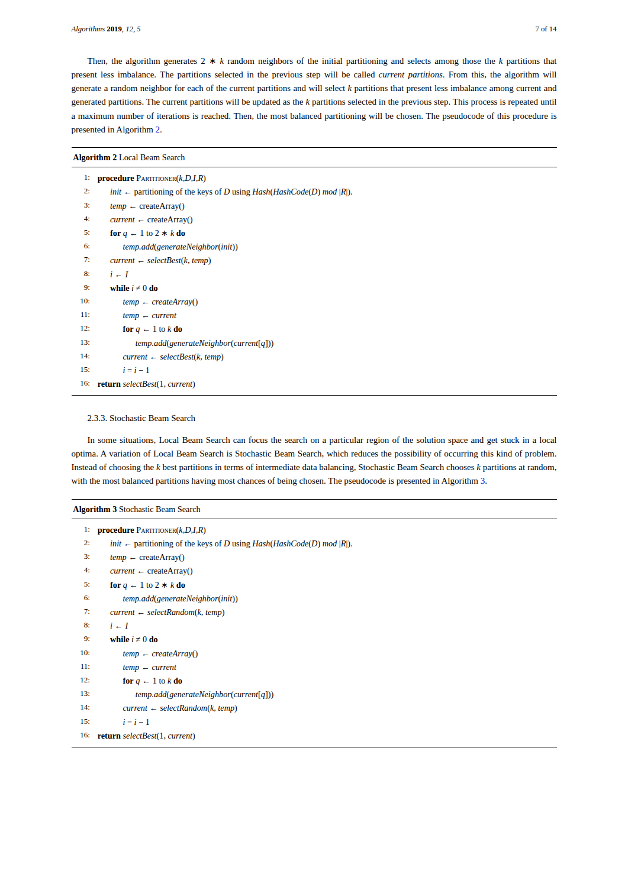Algorithms 2019, 12, 5 7 of 14
Then, the algorithm generates 2 ∗ k random neighbors of the initial partitioning and selects among those the k partitions that present less imbalance. The partitions selected in the previous step will be called current partitions. From this, the algorithm will generate a random neighbor for each of the current partitions and will select k partitions that present less imbalance among current and generated partitions. The current partitions will be updated as the k partitions selected in the previous step. This process is repeated until a maximum number of iterations is reached. Then, the most balanced partitioning will be chosen. The pseudocode of this procedure is presented in Algorithm 2.
Algorithm 2 Local Beam Search
procedure Partitioner(k,D,I,R)
init ← partitioning of the keys of D using Hash(HashCode(D) mod |R|).
temp ← createArray()
current ← createArray()
for q ← 1 to 2 ∗ k do
temp.add(generateNeighbor(init))
current ← selectBest(k, temp)
i ← I
while i ≠ 0 do
temp ← createArray()
temp ← current
for q ← 1 to k do
temp.add(generateNeighbor(current[q]))
current ← selectBest(k, temp)
i = i − 1
return selectBest(1, current)
2.3.3. Stochastic Beam Search
In some situations, Local Beam Search can focus the search on a particular region of the solution space and get stuck in a local optima. A variation of Local Beam Search is Stochastic Beam Search, which reduces the possibility of occurring this kind of problem. Instead of choosing the k best partitions in terms of intermediate data balancing, Stochastic Beam Search chooses k partitions at random, with the most balanced partitions having most chances of being chosen. The pseudocode is presented in Algorithm 3.
Algorithm 3 Stochastic Beam Search
procedure Partitioner(k,D,I,R)
init ← partitioning of the keys of D using Hash(HashCode(D) mod |R|).
temp ← createArray()
current ← createArray()
for q ← 1 to 2 ∗ k do
temp.add(generateNeighbor(init))
current ← selectRandom(k, temp)
i ← I
while i ≠ 0 do
temp ← createArray()
temp ← current
for q ← 1 to k do
temp.add(generateNeighbor(current[q]))
current ← selectRandom(k, temp)
i = i − 1
return selectBest(1, current)